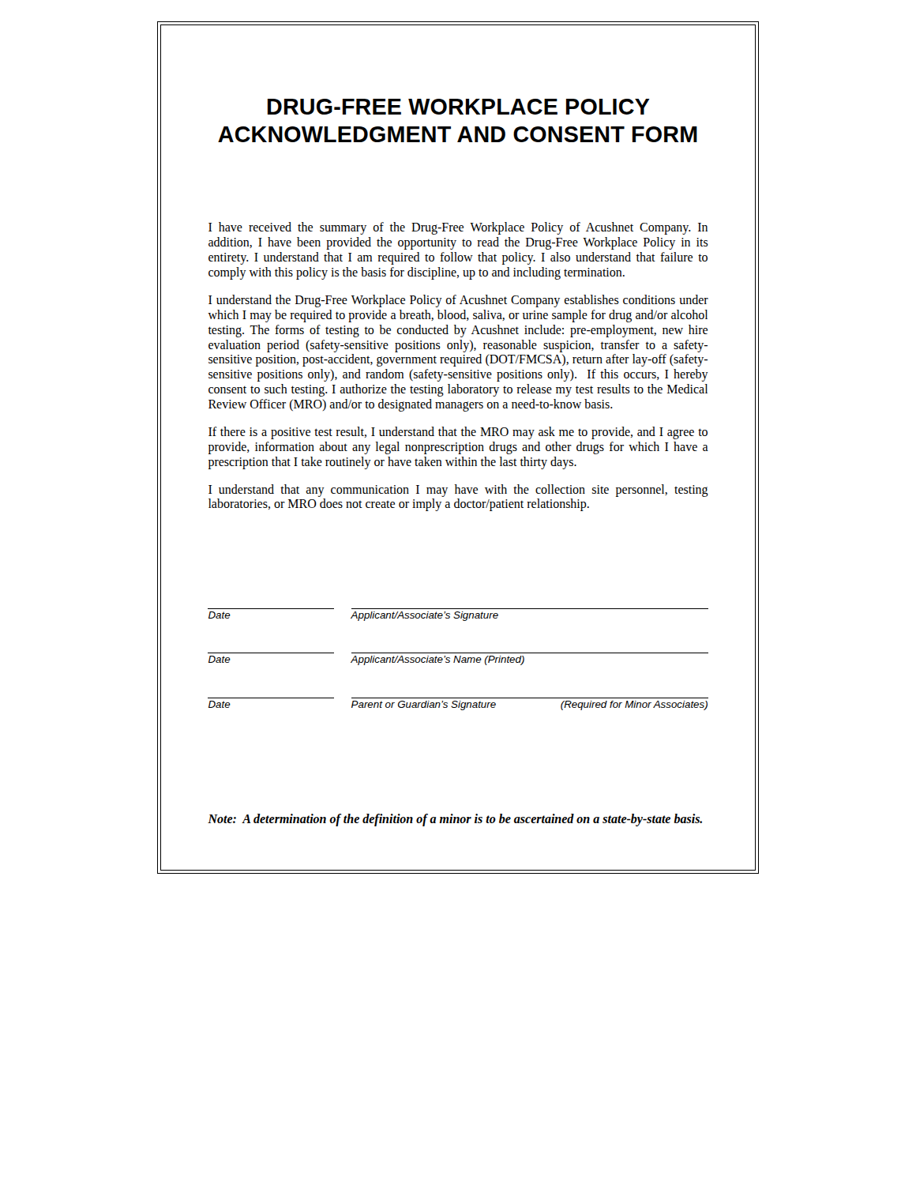DRUG-FREE WORKPLACE POLICY
ACKNOWLEDGMENT AND CONSENT FORM
I have received the summary of the Drug-Free Workplace Policy of Acushnet Company. In addition, I have been provided the opportunity to read the Drug-Free Workplace Policy in its entirety. I understand that I am required to follow that policy. I also understand that failure to comply with this policy is the basis for discipline, up to and including termination.
I understand the Drug-Free Workplace Policy of Acushnet Company establishes conditions under which I may be required to provide a breath, blood, saliva, or urine sample for drug and/or alcohol testing. The forms of testing to be conducted by Acushnet include: pre-employment, new hire evaluation period (safety-sensitive positions only), reasonable suspicion, transfer to a safety-sensitive position, post-accident, government required (DOT/FMCSA), return after lay-off (safety-sensitive positions only), and random (safety-sensitive positions only). If this occurs, I hereby consent to such testing. I authorize the testing laboratory to release my test results to the Medical Review Officer (MRO) and/or to designated managers on a need-to-know basis.
If there is a positive test result, I understand that the MRO may ask me to provide, and I agree to provide, information about any legal nonprescription drugs and other drugs for which I have a prescription that I take routinely or have taken within the last thirty days.
I understand that any communication I may have with the collection site personnel, testing laboratories, or MRO does not create or imply a doctor/patient relationship.
| Date | | Applicant/Associate’s Signature |
| Date | | Applicant/Associate’s Name (Printed) |
| Date | | Parent or Guardian’s Signature (Required for Minor Associates) |
Note: A determination of the definition of a minor is to be ascertained on a state-by-state basis.